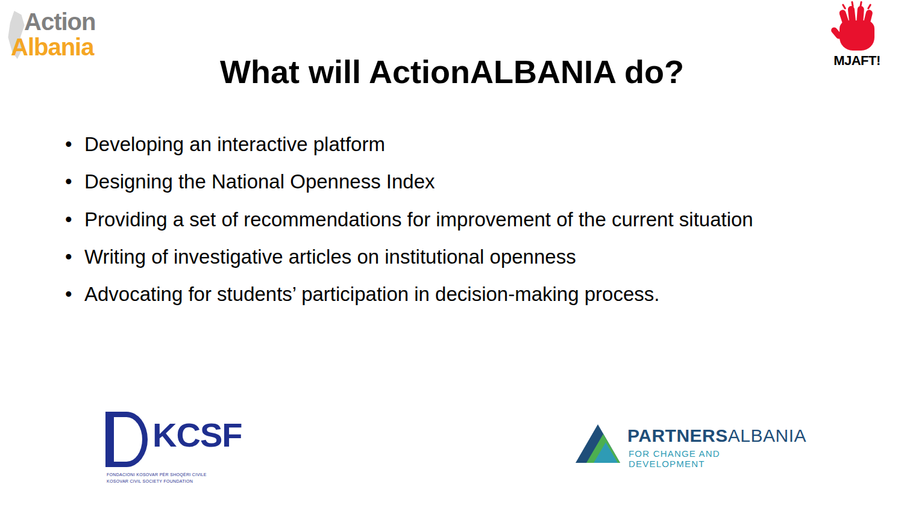Action
Albania
MJAFT!
What will ActionALBANIA do?
Developing an interactive platform
Designing the National Openness Index
Providing a set of recommendations for improvement of the current situation
Writing of investigative articles on institutional openness
Advocating for students’ participation in decision-making process.
KCSF
FONDACIONI KOSOVAR PËR SHOQËRI CIVILE
KOSOVAR CIVIL SOCIETY FOUNDATION
PARTNERS ALBANIA
FOR CHANGE AND DEVELOPMENT